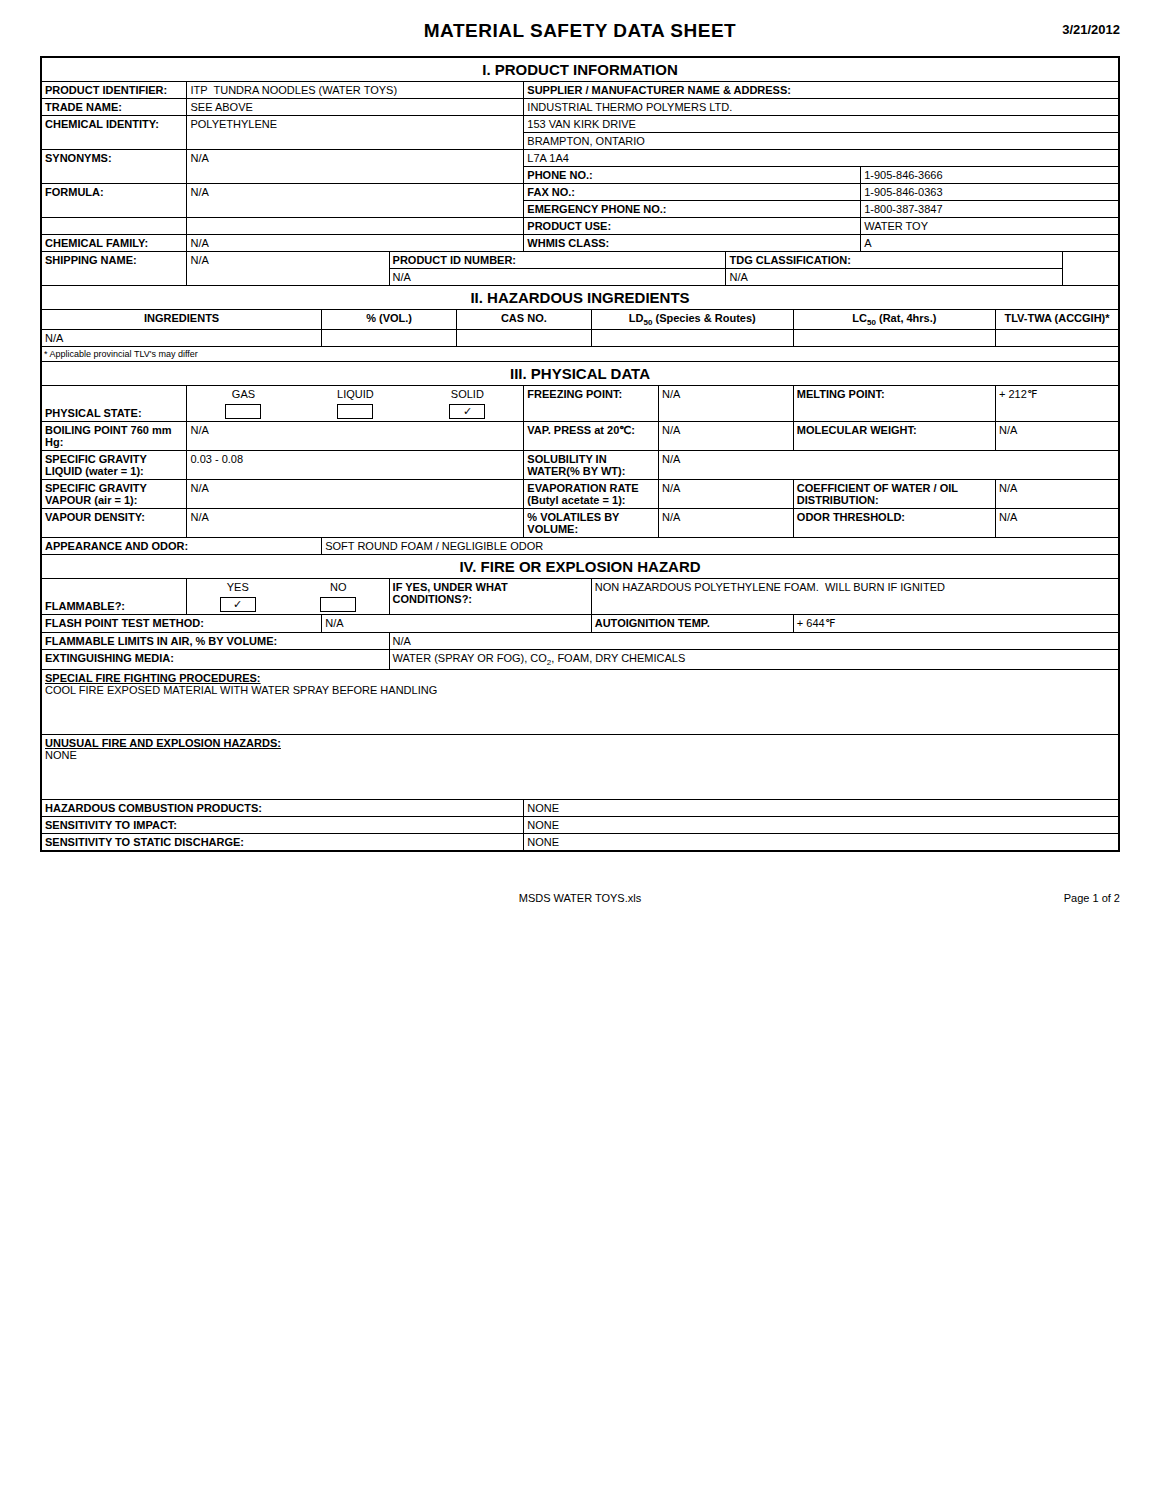MATERIAL SAFETY DATA SHEET
3/21/2012
| I. PRODUCT INFORMATION |
| PRODUCT IDENTIFIER: | ITP TUNDRA NOODLES (WATER TOYS) | SUPPLIER / MANUFACTURER NAME & ADDRESS: |
| TRADE NAME: | SEE ABOVE | INDUSTRIAL THERMO POLYMERS LTD. |
| CHEMICAL IDENTITY: | POLYETHYLENE | 153 VAN KIRK DRIVE |
| BRAMPTON, ONTARIO |
| SYNONYMS: | N/A | L7A 1A4 |
| PHONE NO.: | 1-905-846-3666 |
| FORMULA: | N/A | FAX NO.: | 1-905-846-0363 |
| EMERGENCY PHONE NO.: | 1-800-387-3847 |
| | | PRODUCT USE: | WATER TOY |
| CHEMICAL FAMILY: | N/A | WHMIS CLASS: | A |
| SHIPPING NAME: | N/A | PRODUCT ID NUMBER: | TDG CLASSIFICATION: |
| N/A | N/A |
| II. HAZARDOUS INGREDIENTS |
| INGREDIENTS | % (VOL.) | CAS NO. | LD 50 (Species & Routes) | LC 50 (Rat, 4hrs.) | TLV-TWA (ACCGIH)* |
| N/A | | | | | |
| * Applicable provincial TLV's may differ |
| III. PHYSICAL DATA |
| PHYSICAL STATE: | / GAS / LIQUID / SOLID / / / / ✓ / | FREEZING POINT: | N/A | MELTING POINT: | + 212℉ |
| BOILING POINT 760 mm Hg: | N/A | VAP. PRESS at 20℃: | N/A | MOLECULAR WEIGHT: | N/A |
| SPECIFIC GRAVITY LIQUID (water = 1): | 0.03 - 0.08 | SOLUBILITY IN WATER(% BY WT): | N/A |
| SPECIFIC GRAVITY VAPOUR (air = 1): | N/A | EVAPORATION RATE (Butyl acetate = 1): | N/A | COEFFICIENT OF WATER / OIL DISTRIBUTION: | N/A |
| VAPOUR DENSITY: | N/A | % VOLATILES BY VOLUME: | N/A | ODOR THRESHOLD: | N/A |
| APPEARANCE AND ODOR: | SOFT ROUND FOAM / NEGLIGIBLE ODOR |
| IV. FIRE OR EXPLOSION HAZARD |
| FLAMMABLE?: | / YES / NO / / ✓ / / | IF YES, UNDER WHAT CONDITIONS?: | NON HAZARDOUS POLYETHYLENE FOAM. WILL BURN IF IGNITED |
| FLASH POINT TEST METHOD: | N/A | AUTOIGNITION TEMP. | + 644℉ |
| FLAMMABLE LIMITS IN AIR, % BY VOLUME: | N/A |
| EXTINGUISHING MEDIA: | WATER (SPRAY OR FOG), CO 2 , FOAM, DRY CHEMICALS |
| SPECIAL FIRE FIGHTING PROCEDURES: COOL FIRE EXPOSED MATERIAL WITH WATER SPRAY BEFORE HANDLING |
| UNUSUAL FIRE AND EXPLOSION HAZARDS: NONE |
| HAZARDOUS COMBUSTION PRODUCTS: | NONE |
| SENSITIVITY TO IMPACT: | NONE |
| SENSITIVITY TO STATIC DISCHARGE: | NONE |
MSDS WATER TOYS.xls
Page 1 of 2